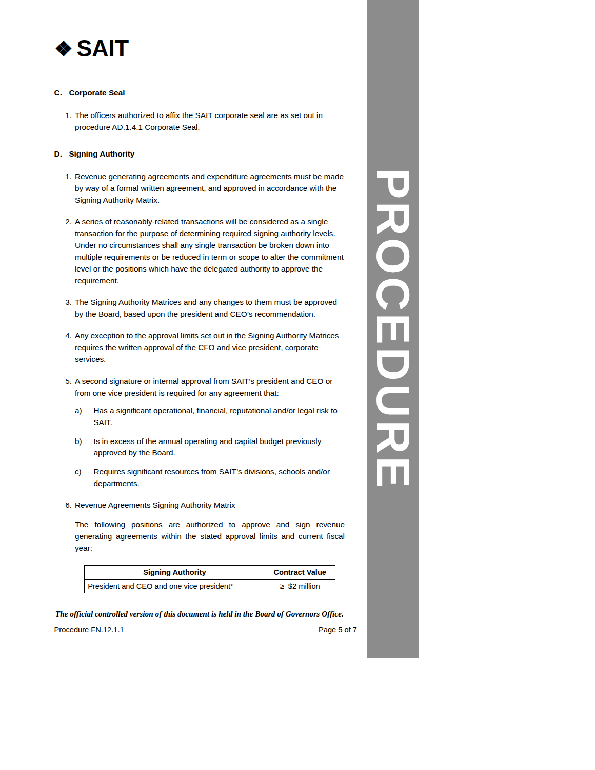PROCEDURE
❖SAIT
C. Corporate Seal
1. The officers authorized to affix the SAIT corporate seal are as set out in procedure AD.1.4.1 Corporate Seal.
D. Signing Authority
1. Revenue generating agreements and expenditure agreements must be made by way of a formal written agreement, and approved in accordance with the Signing Authority Matrix.
2. A series of reasonably-related transactions will be considered as a single transaction for the purpose of determining required signing authority levels. Under no circumstances shall any single transaction be broken down into multiple requirements or be reduced in term or scope to alter the commitment level or the positions which have the delegated authority to approve the requirement.
3. The Signing Authority Matrices and any changes to them must be approved by the Board, based upon the president and CEO’s recommendation.
4. Any exception to the approval limits set out in the Signing Authority Matrices requires the written approval of the CFO and vice president, corporate services.
5. A second signature or internal approval from SAIT’s president and CEO or from one vice president is required for any agreement that:
a) Has a significant operational, financial, reputational and/or legal risk to SAIT.
b) Is in excess of the annual operating and capital budget previously approved by the Board.
c) Requires significant resources from SAIT’s divisions, schools and/or departments.
6. Revenue Agreements Signing Authority Matrix
The following positions are authorized to approve and sign revenue generating agreements within the stated approval limits and current fiscal year:
| Signing Authority | Contract Value |
| --- | --- |
| President and CEO and one vice president* | ≥ $2 million |
The official controlled version of this document is held in the Board of Governors Office.
Procedure FN.12.1.1 Page 5 of 7